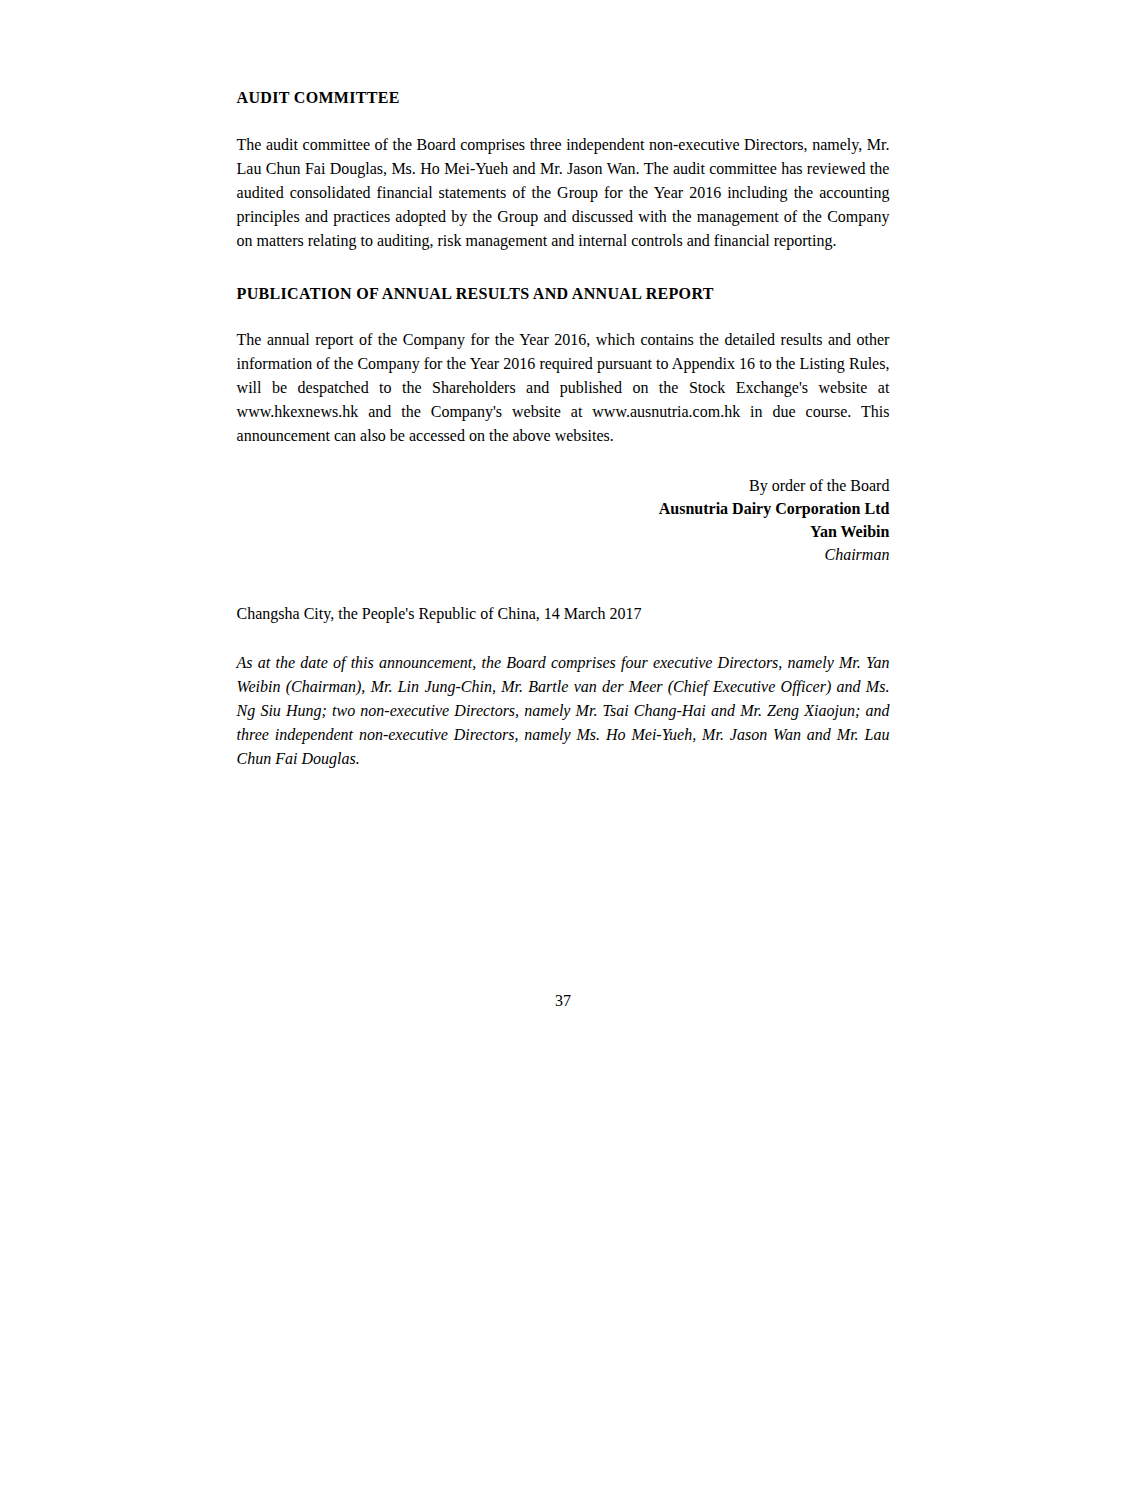AUDIT COMMITTEE
The audit committee of the Board comprises three independent non-executive Directors, namely, Mr. Lau Chun Fai Douglas, Ms. Ho Mei-Yueh and Mr. Jason Wan. The audit committee has reviewed the audited consolidated financial statements of the Group for the Year 2016 including the accounting principles and practices adopted by the Group and discussed with the management of the Company on matters relating to auditing, risk management and internal controls and financial reporting.
PUBLICATION OF ANNUAL RESULTS AND ANNUAL REPORT
The annual report of the Company for the Year 2016, which contains the detailed results and other information of the Company for the Year 2016 required pursuant to Appendix 16 to the Listing Rules, will be despatched to the Shareholders and published on the Stock Exchange's website at www.hkexnews.hk and the Company's website at www.ausnutria.com.hk in due course. This announcement can also be accessed on the above websites.
By order of the Board Ausnutria Dairy Corporation Ltd Yan Weibin Chairman
Changsha City, the People's Republic of China, 14 March 2017
As at the date of this announcement, the Board comprises four executive Directors, namely Mr. Yan Weibin (Chairman), Mr. Lin Jung-Chin, Mr. Bartle van der Meer (Chief Executive Officer) and Ms. Ng Siu Hung; two non-executive Directors, namely Mr. Tsai Chang-Hai and Mr. Zeng Xiaojun; and three independent non-executive Directors, namely Ms. Ho Mei-Yueh, Mr. Jason Wan and Mr. Lau Chun Fai Douglas.
37